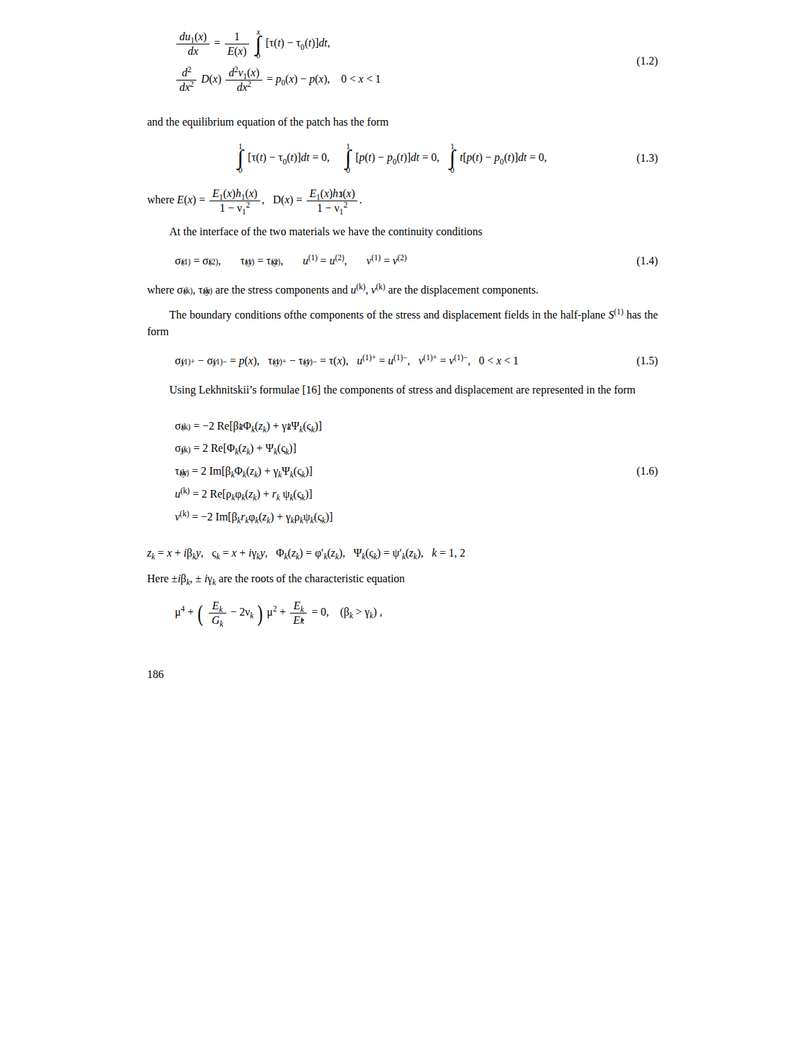du1(x) dx = 1 E(x) x∫0 [τ(t) − τ0(t)]dt,
d2 dx2 D(x) d2v1(x) dx2 = p0(x) − p(x), 0 < x < 1
(1.2)
and the equilibrium equation of the patch has the form
1∫0 [τ(t) − τ0(t)]dt = 0, 1∫0 [p(t) − p0(t)]dt = 0, 1∫0 t[p(t) − p0(t)]dt = 0,
(1.3)
where E(x) = E1(x)h1(x) 1 − ν12, D(x) = E1(x)h 31(x) 1 − ν12.
At the interface of the two materials we have the continuity conditions
σ(1)x = σ(2)x, τ(1)xy = τ(2)xy, u(1) = u(2), v(1) = v(2)
(1.4)
where σ(k)x, τ(k)xy are the stress components and u(k), v(k) are the displacement components.
The boundary conditions ofthe components of the stress and displacement fields in the half-plane S(1) has the form
σ(1)+y − σ(1)−y = p(x), τ(1)+xy − τ(1)−xy = τ(x), u(1)+ = u(1)−, v(1)+ = v(1)−, 0 < x < 1
(1.5)
Using Lekhnitskii’s formulae [16] the components of stress and displacement are represented in the form
σ(k)x = −2 Re[β2k Φk(zk) + γ2k Ψk(ςk)]
σ(k)y = 2 Re[Φk(zk) + Ψk(ςk)]
τ(k)xy = 2 Im[βkΦk(zk) + γkΨk(ςk)]
u(k) = 2 Re[ρkφk(zk) + rk ψk(ςk)]
v(k) = −2 Im[βkrkφk(zk) + γkρkψk(ςk)]
(1.6)
zk = x + iβky, ςk = x + iγky, Φk(zk) = φ′k(zk), Ψk(ςk) = ψ′k(zk), k = 1, 2
Here ±iβk, ± iγk are the roots of the characteristic equation
μ4 + ( Ek Gk − 2νk ) μ2 + Ek E*k = 0, (βk > γk) ,
186